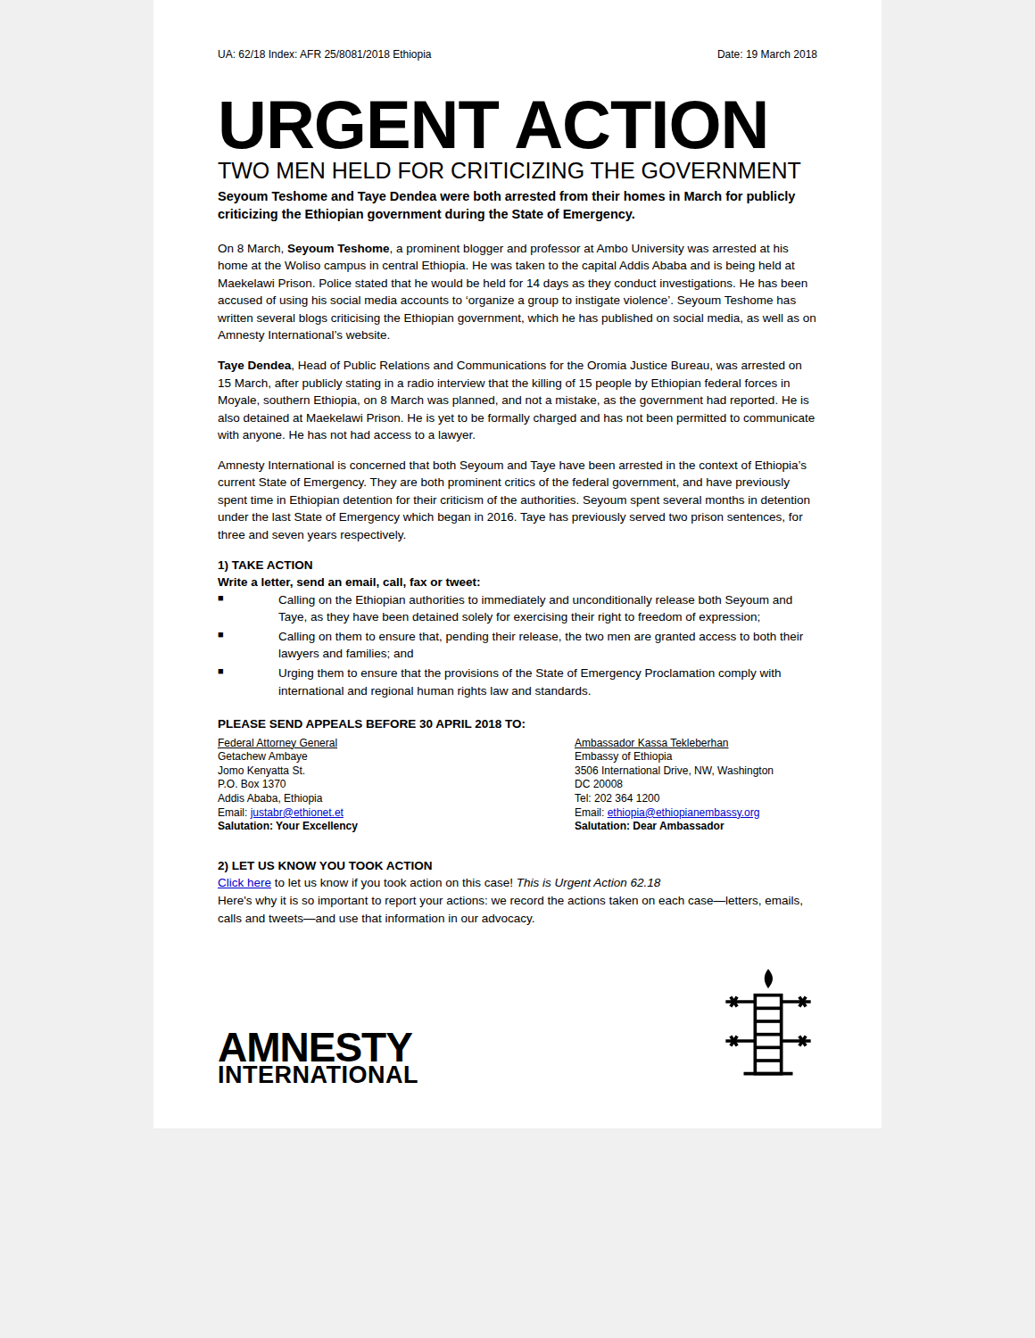UA: 62/18 Index: AFR 25/8081/2018 Ethiopia Date: 19 March 2018
URGENT ACTION
TWO MEN HELD FOR CRITICIZING THE GOVERNMENT
Seyoum Teshome and Taye Dendea were both arrested from their homes in March for publicly criticizing the Ethiopian government during the State of Emergency.
On 8 March, Seyoum Teshome, a prominent blogger and professor at Ambo University was arrested at his home at the Woliso campus in central Ethiopia. He was taken to the capital Addis Ababa and is being held at Maekelawi Prison. Police stated that he would be held for 14 days as they conduct investigations. He has been accused of using his social media accounts to ‘organize a group to instigate violence’. Seyoum Teshome has written several blogs criticising the Ethiopian government, which he has published on social media, as well as on Amnesty International’s website.
Taye Dendea, Head of Public Relations and Communications for the Oromia Justice Bureau, was arrested on 15 March, after publicly stating in a radio interview that the killing of 15 people by Ethiopian federal forces in Moyale, southern Ethiopia, on 8 March was planned, and not a mistake, as the government had reported. He is also detained at Maekelawi Prison. He is yet to be formally charged and has not been permitted to communicate with anyone. He has not had access to a lawyer.
Amnesty International is concerned that both Seyoum and Taye have been arrested in the context of Ethiopia’s current State of Emergency. They are both prominent critics of the federal government, and have previously spent time in Ethiopian detention for their criticism of the authorities. Seyoum spent several months in detention under the last State of Emergency which began in 2016. Taye has previously served two prison sentences, for three and seven years respectively.
1) TAKE ACTION
Write a letter, send an email, call, fax or tweet:
Calling on the Ethiopian authorities to immediately and unconditionally release both Seyoum and Taye, as they have been detained solely for exercising their right to freedom of expression;
Calling on them to ensure that, pending their release, the two men are granted access to both their lawyers and families; and
Urging them to ensure that the provisions of the State of Emergency Proclamation comply with international and regional human rights law and standards.
PLEASE SEND APPEALS BEFORE 30 APRIL 2018 TO:
| Federal Attorney General Getachew Ambaye Jomo Kenyatta St. P.O. Box 1370 Addis Ababa, Ethiopia Email: justabr@ethionet.et Salutation: Your Excellency | Ambassador Kassa Tekleberhan Embassy of Ethiopia 3506 International Drive, NW, Washington DC 20008 Tel: 202 364 1200 Email: ethiopia@ethiopianembassy.org Salutation: Dear Ambassador |
2) LET US KNOW YOU TOOK ACTION
Click here to let us know if you took action on this case! This is Urgent Action 62.18
Here's why it is so important to report your actions: we record the actions taken on each case—letters, emails, calls and tweets—and use that information in our advocacy.
AMNESTY INTERNATIONAL